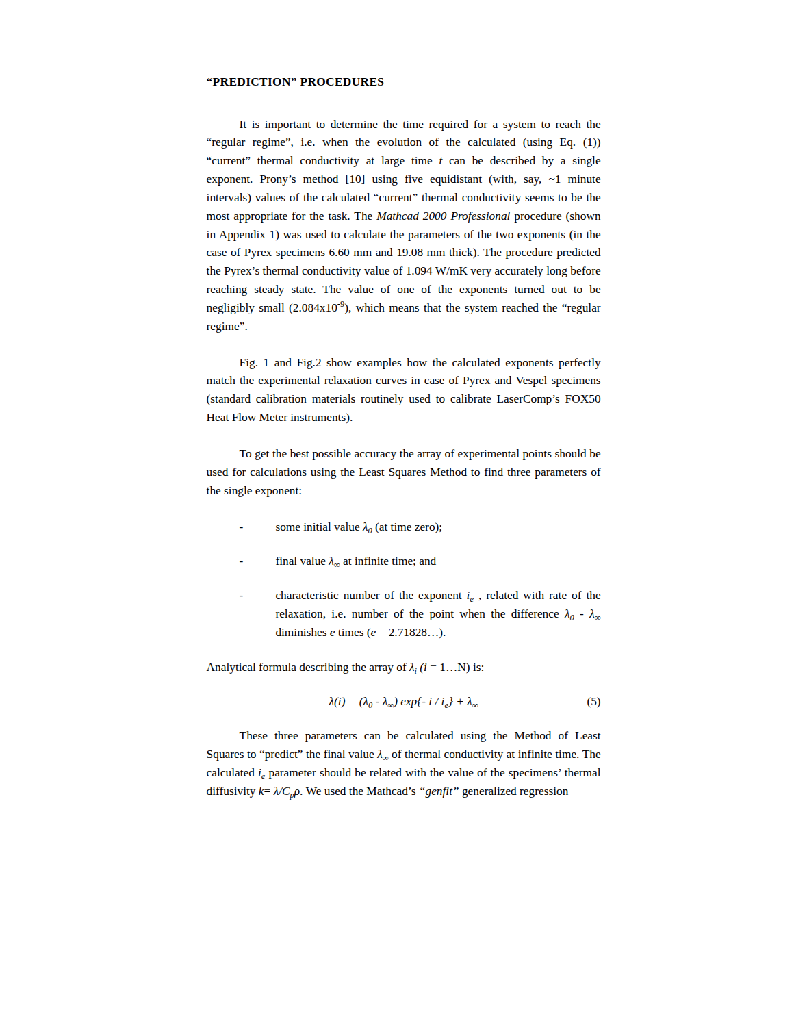“PREDICTION” PROCEDURES
It is important to determine the time required for a system to reach the “regular regime”, i.e. when the evolution of the calculated (using Eq. (1)) “current” thermal conductivity at large time t can be described by a single exponent. Prony’s method [10] using five equidistant (with, say, ~1 minute intervals) values of the calculated “current” thermal conductivity seems to be the most appropriate for the task. The Mathcad 2000 Professional procedure (shown in Appendix 1) was used to calculate the parameters of the two exponents (in the case of Pyrex specimens 6.60 mm and 19.08 mm thick). The procedure predicted the Pyrex’s thermal conductivity value of 1.094 W/mK very accurately long before reaching steady state. The value of one of the exponents turned out to be negligibly small (2.084x10-9), which means that the system reached the “regular regime”.
Fig. 1 and Fig.2 show examples how the calculated exponents perfectly match the experimental relaxation curves in case of Pyrex and Vespel specimens (standard calibration materials routinely used to calibrate LaserComp’s FOX50 Heat Flow Meter instruments).
To get the best possible accuracy the array of experimental points should be used for calculations using the Least Squares Method to find three parameters of the single exponent:
some initial value λ0 (at time zero);
final value λ∞ at infinite time; and
characteristic number of the exponent ie , related with rate of the relaxation, i.e. number of the point when the difference λ0 - λ∞ diminishes e times (e = 2.71828…).
Analytical formula describing the array of λi (i = 1…N) is:
λ(i) = (λ0 - λ∞) exp{- i / ie} + λ∞ (5)
These three parameters can be calculated using the Method of Least Squares to “predict” the final value λ∞ of thermal conductivity at infinite time. The calculated ie parameter should be related with the value of the specimens’ thermal diffusivity k= λ/Cpρ. We used the Mathcad’s “genfit” generalized regression